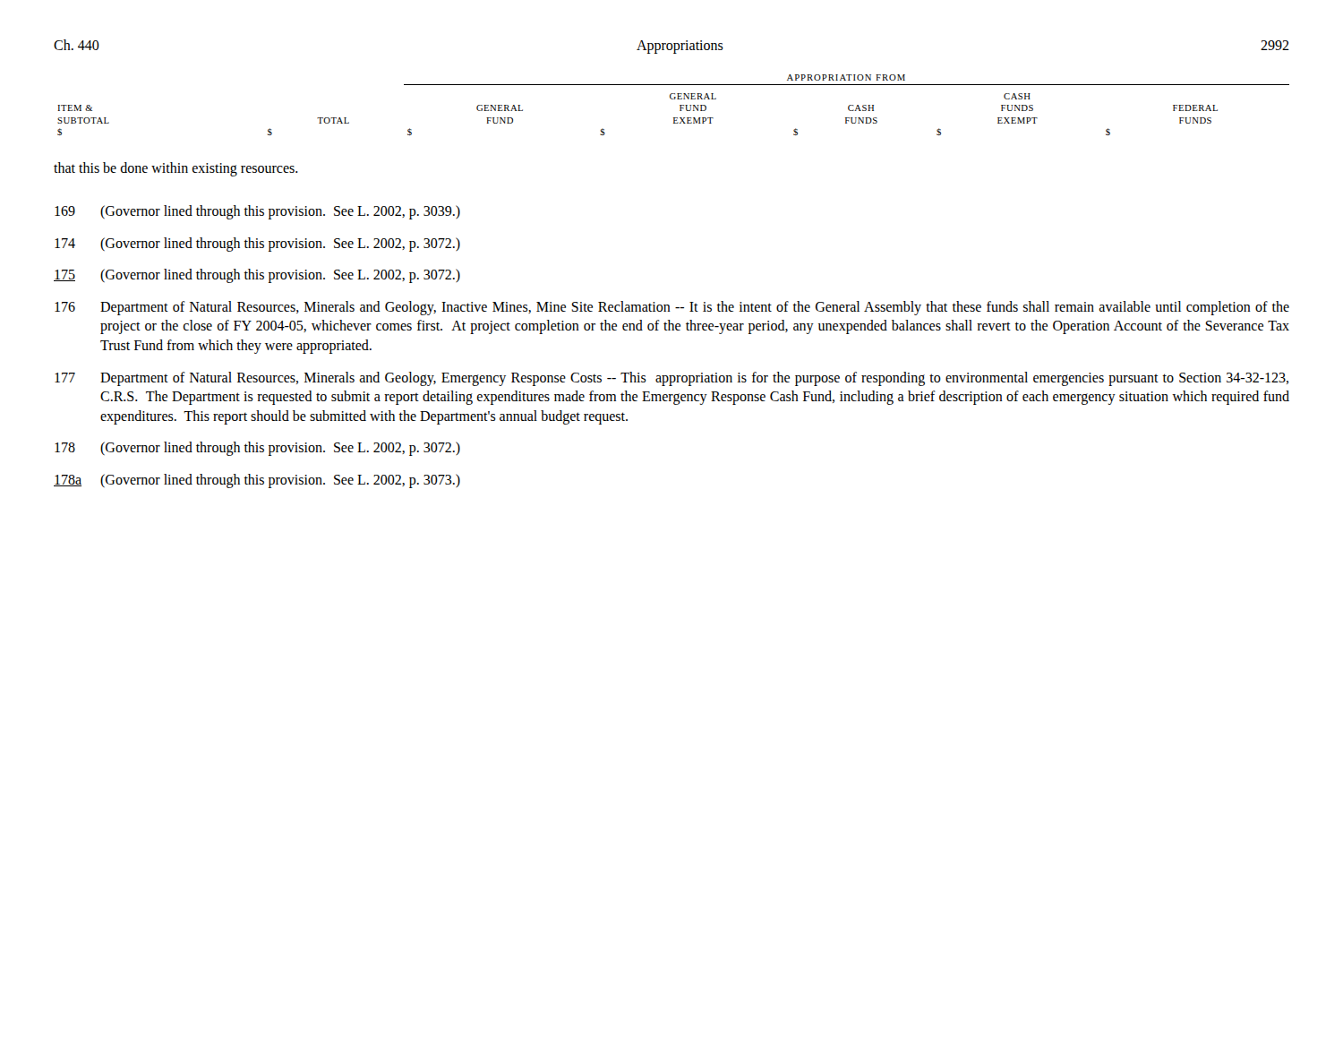Ch. 440
Appropriations
2992
| | | APPROPRIATION FROM |
| ITEM & SUBTOTAL | TOTAL | GENERAL FUND | GENERAL FUND EXEMPT | CASH FUNDS | CASH FUNDS EXEMPT | FEDERAL FUNDS |
| $ | $ | $ | $ | $ | $ | $ |
that this be done within existing resources.
169
(Governor lined through this provision. See L. 2002, p. 3039.)
174
(Governor lined through this provision. See L. 2002, p. 3072.)
175
(Governor lined through this provision. See L. 2002, p. 3072.)
176
Department of Natural Resources, Minerals and Geology, Inactive Mines, Mine Site Reclamation -- It is the intent of the General Assembly that these funds shall remain available until completion of the project or the close of FY 2004-05, whichever comes first. At project completion or the end of the three-year period, any unexpended balances shall revert to the Operation Account of the Severance Tax Trust Fund from which they were appropriated.
177
Department of Natural Resources, Minerals and Geology, Emergency Response Costs -- This appropriation is for the purpose of responding to environmental emergencies pursuant to Section 34-32-123, C.R.S. The Department is requested to submit a report detailing expenditures made from the Emergency Response Cash Fund, including a brief description of each emergency situation which required fund expenditures. This report should be submitted with the Department's annual budget request.
178
(Governor lined through this provision. See L. 2002, p. 3072.)
178a
(Governor lined through this provision. See L. 2002, p. 3073.)